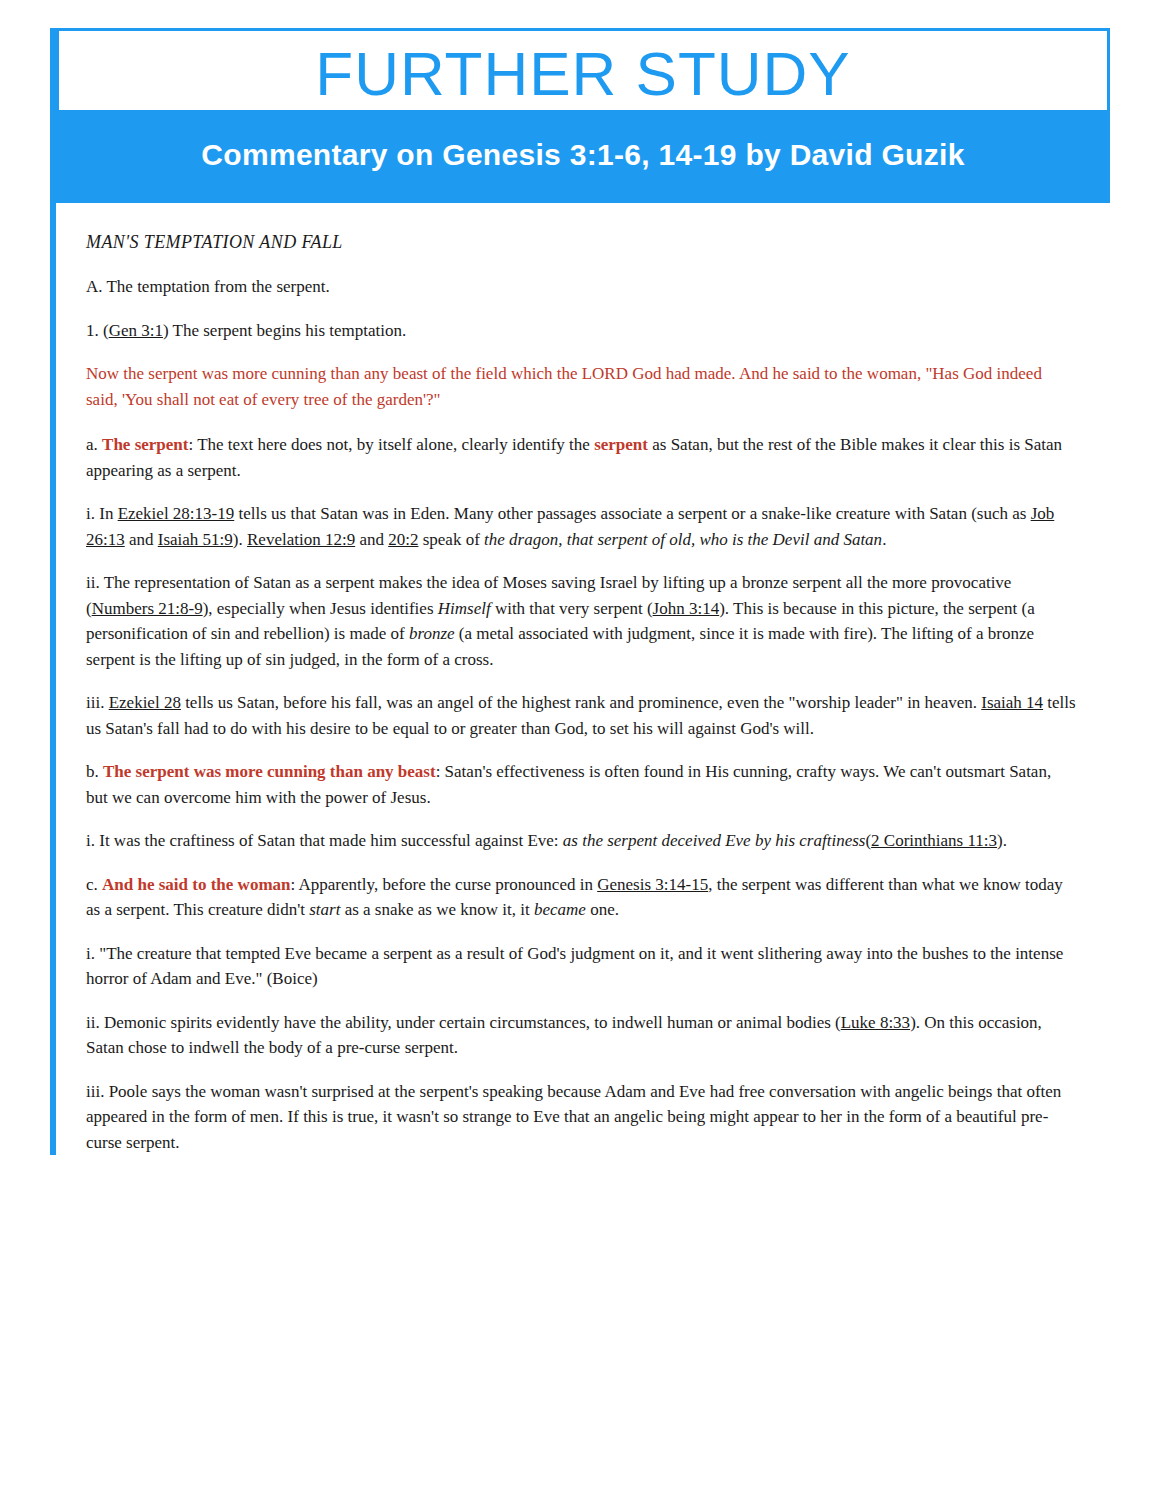FURTHER STUDY
Commentary on Genesis 3:1-6, 14-19 by David Guzik
MAN'S TEMPTATION AND FALL
A. The temptation from the serpent.
1. (Gen 3:1) The serpent begins his temptation.
Now the serpent was more cunning than any beast of the field which the LORD God had made. And he said to the woman, "Has God indeed said, 'You shall not eat of every tree of the garden'?"
a. The serpent: The text here does not, by itself alone, clearly identify the serpent as Satan, but the rest of the Bible makes it clear this is Satan appearing as a serpent.
i. In Ezekiel 28:13-19 tells us that Satan was in Eden. Many other passages associate a serpent or a snake-like creature with Satan (such as Job 26:13 and Isaiah 51:9). Revelation 12:9 and 20:2 speak of the dragon, that serpent of old, who is the Devil and Satan.
ii. The representation of Satan as a serpent makes the idea of Moses saving Israel by lifting up a bronze serpent all the more provocative (Numbers 21:8-9), especially when Jesus identifies Himself with that very serpent (John 3:14). This is because in this picture, the serpent (a personification of sin and rebellion) is made of bronze (a metal associated with judgment, since it is made with fire). The lifting of a bronze serpent is the lifting up of sin judged, in the form of a cross.
iii. Ezekiel 28 tells us Satan, before his fall, was an angel of the highest rank and prominence, even the "worship leader" in heaven. Isaiah 14 tells us Satan's fall had to do with his desire to be equal to or greater than God, to set his will against God's will.
b. The serpent was more cunning than any beast: Satan's effectiveness is often found in His cunning, crafty ways. We can't outsmart Satan, but we can overcome him with the power of Jesus.
i. It was the craftiness of Satan that made him successful against Eve: as the serpent deceived Eve by his craftiness(2 Corinthians 11:3).
c. And he said to the woman: Apparently, before the curse pronounced in Genesis 3:14-15, the serpent was different than what we know today as a serpent. This creature didn't start as a snake as we know it, it became one.
i. "The creature that tempted Eve became a serpent as a result of God's judgment on it, and it went slithering away into the bushes to the intense horror of Adam and Eve." (Boice)
ii. Demonic spirits evidently have the ability, under certain circumstances, to indwell human or animal bodies (Luke 8:33). On this occasion, Satan chose to indwell the body of a pre-curse serpent.
iii. Poole says the woman wasn't surprised at the serpent's speaking because Adam and Eve had free conversation with angelic beings that often appeared in the form of men. If this is true, it wasn't so strange to Eve that an angelic being might appear to her in the form of a beautiful pre-curse serpent.